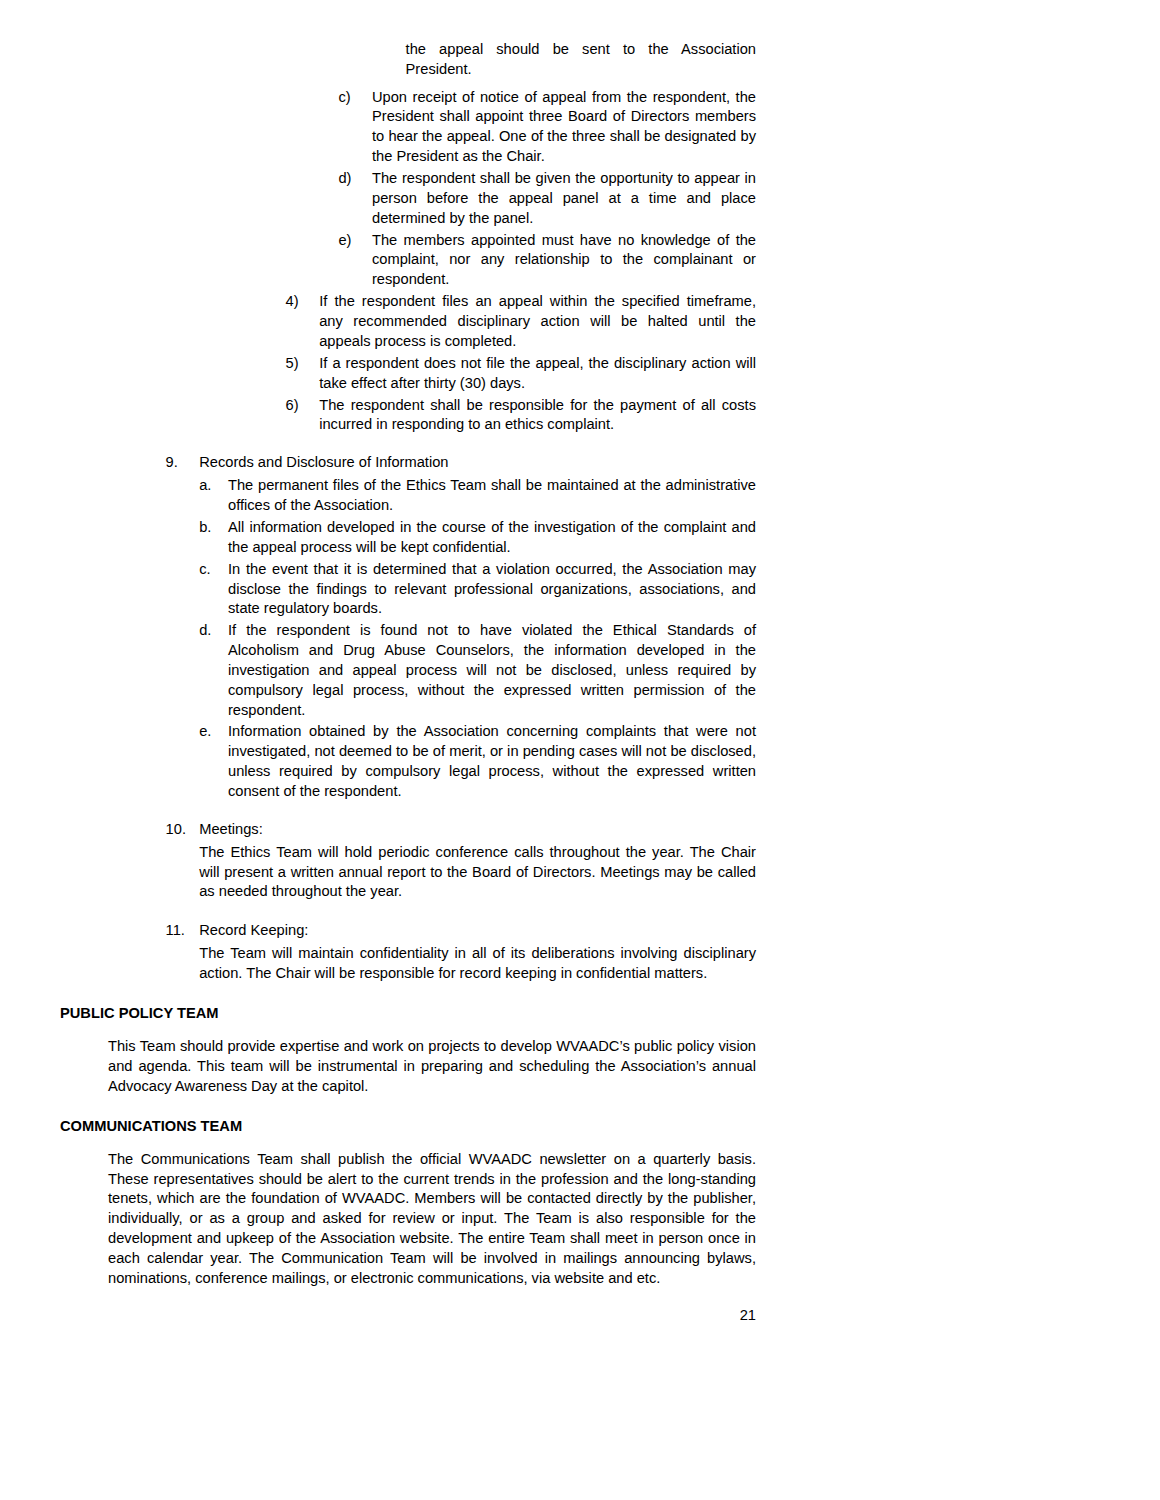the appeal should be sent to the Association President.
c) Upon receipt of notice of appeal from the respondent, the President shall appoint three Board of Directors members to hear the appeal. One of the three shall be designated by the President as the Chair.
d) The respondent shall be given the opportunity to appear in person before the appeal panel at a time and place determined by the panel.
e) The members appointed must have no knowledge of the complaint, nor any relationship to the complainant or respondent.
4) If the respondent files an appeal within the specified timeframe, any recommended disciplinary action will be halted until the appeals process is completed.
5) If a respondent does not file the appeal, the disciplinary action will take effect after thirty (30) days.
6) The respondent shall be responsible for the payment of all costs incurred in responding to an ethics complaint.
9. Records and Disclosure of Information
a. The permanent files of the Ethics Team shall be maintained at the administrative offices of the Association.
b. All information developed in the course of the investigation of the complaint and the appeal process will be kept confidential.
c. In the event that it is determined that a violation occurred, the Association may disclose the findings to relevant professional organizations, associations, and state regulatory boards.
d. If the respondent is found not to have violated the Ethical Standards of Alcoholism and Drug Abuse Counselors, the information developed in the investigation and appeal process will not be disclosed, unless required by compulsory legal process, without the expressed written permission of the respondent.
e. Information obtained by the Association concerning complaints that were not investigated, not deemed to be of merit, or in pending cases will not be disclosed, unless required by compulsory legal process, without the expressed written consent of the respondent.
10. Meetings:
The Ethics Team will hold periodic conference calls throughout the year. The Chair will present a written annual report to the Board of Directors. Meetings may be called as needed throughout the year.
11. Record Keeping:
The Team will maintain confidentiality in all of its deliberations involving disciplinary action. The Chair will be responsible for record keeping in confidential matters.
Public Policy Team
This Team should provide expertise and work on projects to develop WVAADC’s public policy vision and agenda. This team will be instrumental in preparing and scheduling the Association’s annual Advocacy Awareness Day at the capitol.
Communications Team
The Communications Team shall publish the official WVAADC newsletter on a quarterly basis. These representatives should be alert to the current trends in the profession and the long-standing tenets, which are the foundation of WVAADC. Members will be contacted directly by the publisher, individually, or as a group and asked for review or input. The Team is also responsible for the development and upkeep of the Association website. The entire Team shall meet in person once in each calendar year. The Communication Team will be involved in mailings announcing bylaws, nominations, conference mailings, or electronic communications, via website and etc.
21